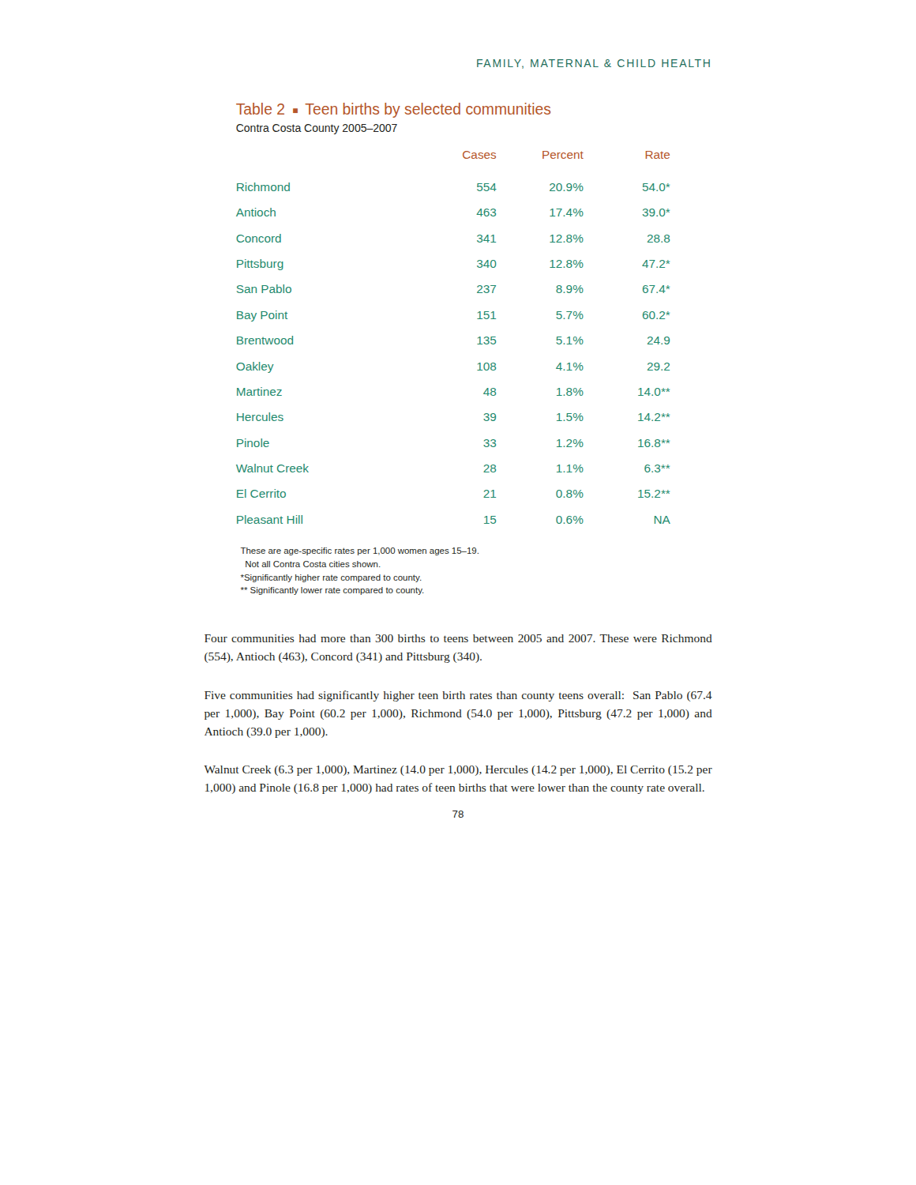Family, Maternal & Child Health
Table 2 ■ Teen births by selected communities
Contra Costa County 2005–2007
| | Cases | Percent | Rate |
| --- | --- | --- | --- |
| Richmond | 554 | 20.9% | 54.0* |
| Antioch | 463 | 17.4% | 39.0* |
| Concord | 341 | 12.8% | 28.8 |
| Pittsburg | 340 | 12.8% | 47.2* |
| San Pablo | 237 | 8.9% | 67.4* |
| Bay Point | 151 | 5.7% | 60.2* |
| Brentwood | 135 | 5.1% | 24.9 |
| Oakley | 108 | 4.1% | 29.2 |
| Martinez | 48 | 1.8% | 14.0** |
| Hercules | 39 | 1.5% | 14.2** |
| Pinole | 33 | 1.2% | 16.8** |
| Walnut Creek | 28 | 1.1% | 6.3** |
| El Cerrito | 21 | 0.8% | 15.2** |
| Pleasant Hill | 15 | 0.6% | NA |
These are age-specific rates per 1,000 women ages 15–19.
Not all Contra Costa cities shown.
*Significantly higher rate compared to county.
** Significantly lower rate compared to county.
Four communities had more than 300 births to teens between 2005 and 2007. These were Richmond (554), Antioch (463), Concord (341) and Pittsburg (340).
Five communities had significantly higher teen birth rates than county teens overall: San Pablo (67.4 per 1,000), Bay Point (60.2 per 1,000), Richmond (54.0 per 1,000), Pittsburg (47.2 per 1,000) and Antioch (39.0 per 1,000).
Walnut Creek (6.3 per 1,000), Martinez (14.0 per 1,000), Hercules (14.2 per 1,000), El Cerrito (15.2 per 1,000) and Pinole (16.8 per 1,000) had rates of teen births that were lower than the county rate overall.
78